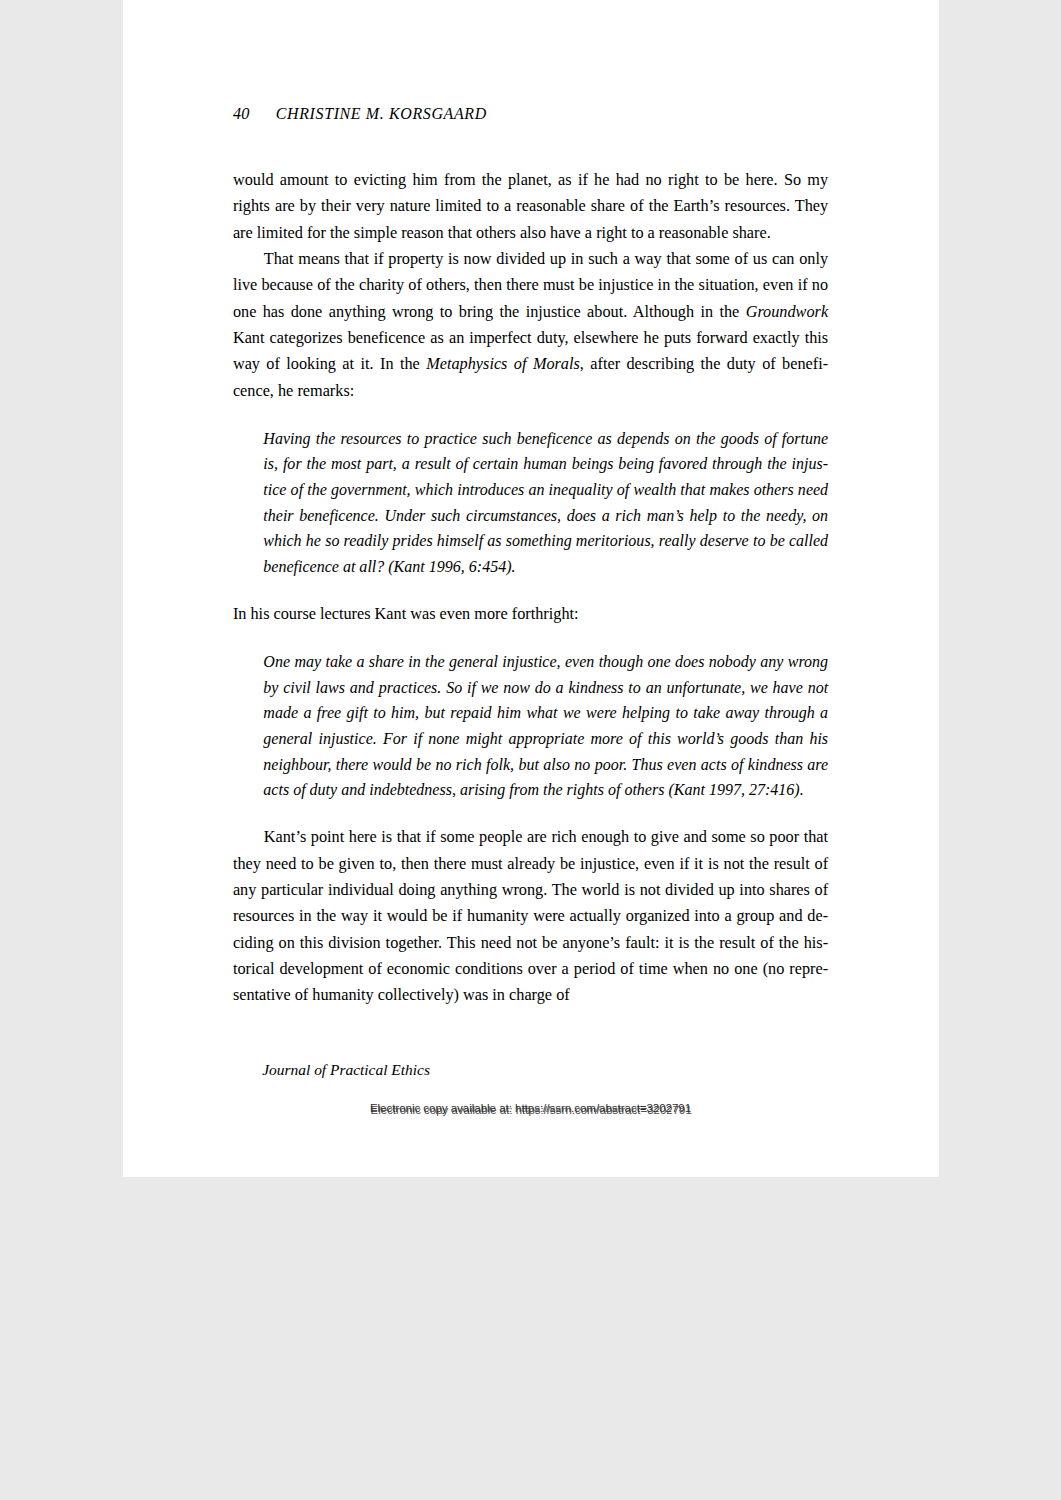40 Christine M. Korsgaard
would amount to evicting him from the planet, as if he had no right to be here. So my rights are by their very nature limited to a reasonable share of the Earth’s resources. They are limited for the simple reason that others also have a right to a reasonable share.
That means that if property is now divided up in such a way that some of us can only live because of the charity of others, then there must be injustice in the situation, even if no one has done anything wrong to bring the injustice about. Although in the Groundwork Kant categorizes beneficence as an imperfect duty, elsewhere he puts forward exactly this way of looking at it. In the Metaphysics of Morals, after describing the duty of beneficence, he remarks:
Having the resources to practice such beneficence as depends on the goods of fortune is, for the most part, a result of certain human beings being favored through the injustice of the government, which introduces an inequality of wealth that makes others need their beneficence. Under such circumstances, does a rich man’s help to the needy, on which he so readily prides himself as something meritorious, really deserve to be called beneficence at all? (Kant 1996, 6:454).
In his course lectures Kant was even more forthright:
One may take a share in the general injustice, even though one does nobody any wrong by civil laws and practices. So if we now do a kindness to an unfortunate, we have not made a free gift to him, but repaid him what we were helping to take away through a general injustice. For if none might appropriate more of this world’s goods than his neighbour, there would be no rich folk, but also no poor. Thus even acts of kindness are acts of duty and indebtedness, arising from the rights of others (Kant 1997, 27:416).
Kant’s point here is that if some people are rich enough to give and some so poor that they need to be given to, then there must already be injustice, even if it is not the result of any particular individual doing anything wrong. The world is not divided up into shares of resources in the way it would be if humanity were actually organized into a group and deciding on this division together. This need not be anyone’s fault: it is the result of the historical development of economic conditions over a period of time when no one (no representative of humanity collectively) was in charge of
Journal of Practical Ethics
Electronic copy available at: https://ssrn.com/abstract=3202791 Electronic copy available at: https://ssrn.com/abstract=3202791